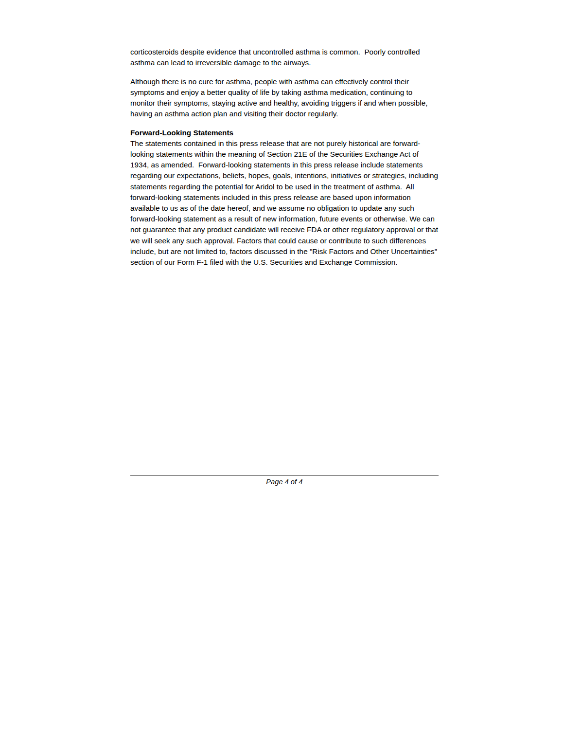corticosteroids despite evidence that uncontrolled asthma is common. Poorly controlled asthma can lead to irreversible damage to the airways.
Although there is no cure for asthma, people with asthma can effectively control their symptoms and enjoy a better quality of life by taking asthma medication, continuing to monitor their symptoms, staying active and healthy, avoiding triggers if and when possible, having an asthma action plan and visiting their doctor regularly.
Forward-Looking Statements
The statements contained in this press release that are not purely historical are forward-looking statements within the meaning of Section 21E of the Securities Exchange Act of 1934, as amended. Forward-looking statements in this press release include statements regarding our expectations, beliefs, hopes, goals, intentions, initiatives or strategies, including statements regarding the potential for Aridol to be used in the treatment of asthma. All forward-looking statements included in this press release are based upon information available to us as of the date hereof, and we assume no obligation to update any such forward-looking statement as a result of new information, future events or otherwise. We can not guarantee that any product candidate will receive FDA or other regulatory approval or that we will seek any such approval. Factors that could cause or contribute to such differences include, but are not limited to, factors discussed in the "Risk Factors and Other Uncertainties" section of our Form F-1 filed with the U.S. Securities and Exchange Commission.
Page 4 of 4